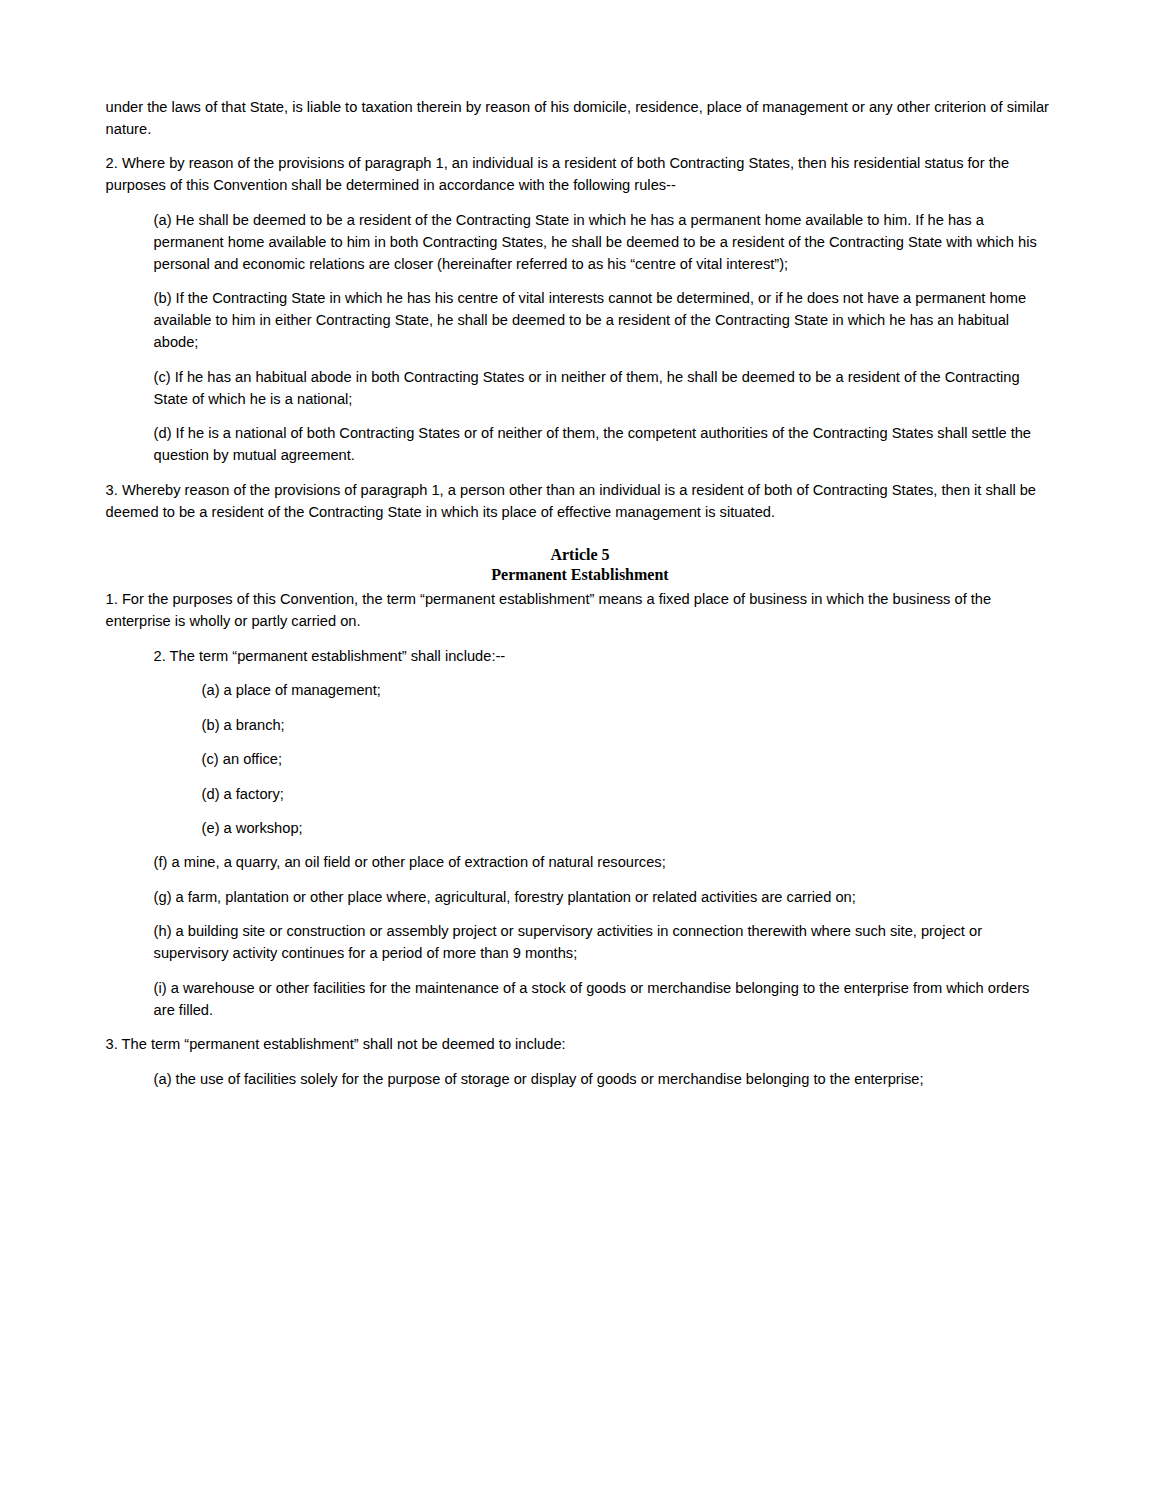under the laws of that State, is liable to taxation therein by reason of his domicile, residence, place of management or any other criterion of similar nature.
2. Where by reason of the provisions of paragraph 1, an individual is a resident of both Contracting States, then his residential status for the purposes of this Convention shall be determined in accordance with the following rules--
(a) He shall be deemed to be a resident of the Contracting State in which he has a permanent home available to him. If he has a permanent home available to him in both Contracting States, he shall be deemed to be a resident of the Contracting State with which his personal and economic relations are closer (hereinafter referred to as his “centre of vital interest”);
(b) If the Contracting State in which he has his centre of vital interests cannot be determined, or if he does not have a permanent home available to him in either Contracting State, he shall be deemed to be a resident of the Contracting State in which he has an habitual abode;
(c) If he has an habitual abode in both Contracting States or in neither of them, he shall be deemed to be a resident of the Contracting State of which he is a national;
(d) If he is a national of both Contracting States or of neither of them, the competent authorities of the Contracting States shall settle the question by mutual agreement.
3. Whereby reason of the provisions of paragraph 1, a person other than an individual is a resident of both of Contracting States, then it shall be deemed to be a resident of the Contracting State in which its place of effective management is situated.
Article 5 Permanent Establishment
1. For the purposes of this Convention, the term “permanent establishment” means a fixed place of business in which the business of the enterprise is wholly or partly carried on.
2. The term “permanent establishment” shall include:--
(a) a place of management;
(b) a branch;
(c) an office;
(d) a factory;
(e) a workshop;
(f) a mine, a quarry, an oil field or other place of extraction of natural resources;
(g) a farm, plantation or other place where, agricultural, forestry plantation or related activities are carried on;
(h) a building site or construction or assembly project or supervisory activities in connection therewith where such site, project or supervisory activity continues for a period of more than 9 months;
(i) a warehouse or other facilities for the maintenance of a stock of goods or merchandise belonging to the enterprise from which orders are filled.
3. The term “permanent establishment” shall not be deemed to include:
(a) the use of facilities solely for the purpose of storage or display of goods or merchandise belonging to the enterprise;